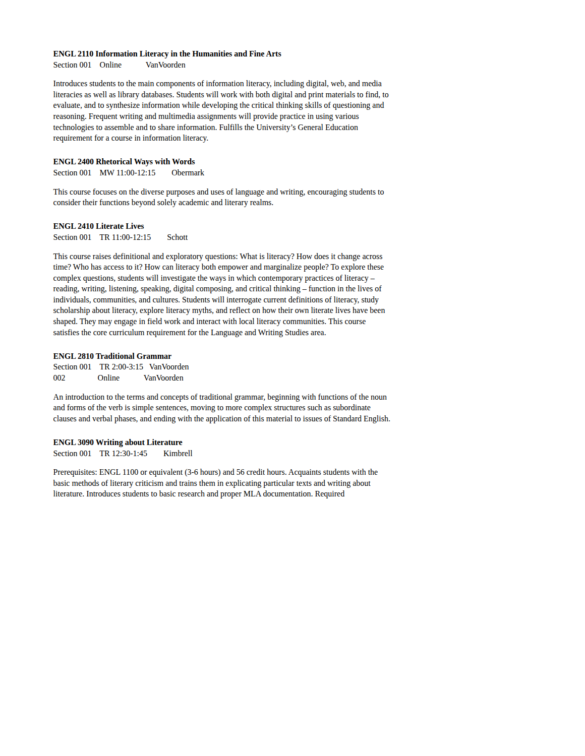ENGL 2110 Information Literacy in the Humanities and Fine Arts
Section 001 Online VanVoorden
Introduces students to the main components of information literacy, including digital, web, and media literacies as well as library databases. Students will work with both digital and print materials to find, to evaluate, and to synthesize information while developing the critical thinking skills of questioning and reasoning. Frequent writing and multimedia assignments will provide practice in using various technologies to assemble and to share information. Fulfills the University’s General Education requirement for a course in information literacy.
ENGL 2400 Rhetorical Ways with Words
Section 001 MW 11:00-12:15 Obermark
This course focuses on the diverse purposes and uses of language and writing, encouraging students to consider their functions beyond solely academic and literary realms.
ENGL 2410 Literate Lives
Section 001 TR 11:00-12:15 Schott
This course raises definitional and exploratory questions: What is literacy? How does it change across time? Who has access to it? How can literacy both empower and marginalize people? To explore these complex questions, students will investigate the ways in which contemporary practices of literacy – reading, writing, listening, speaking, digital composing, and critical thinking – function in the lives of individuals, communities, and cultures. Students will interrogate current definitions of literacy, study scholarship about literacy, explore literacy myths, and reflect on how their own literate lives have been shaped. They may engage in field work and interact with local literacy communities. This course satisfies the core curriculum requirement for the Language and Writing Studies area.
ENGL 2810 Traditional Grammar
Section 001 TR 2:00-3:15 VanVoorden 002 Online VanVoorden
An introduction to the terms and concepts of traditional grammar, beginning with functions of the noun and forms of the verb is simple sentences, moving to more complex structures such as subordinate clauses and verbal phases, and ending with the application of this material to issues of Standard English.
ENGL 3090 Writing about Literature
Section 001 TR 12:30-1:45 Kimbrell
Prerequisites: ENGL 1100 or equivalent (3-6 hours) and 56 credit hours. Acquaints students with the basic methods of literary criticism and trains them in explicating particular texts and writing about literature. Introduces students to basic research and proper MLA documentation. Required